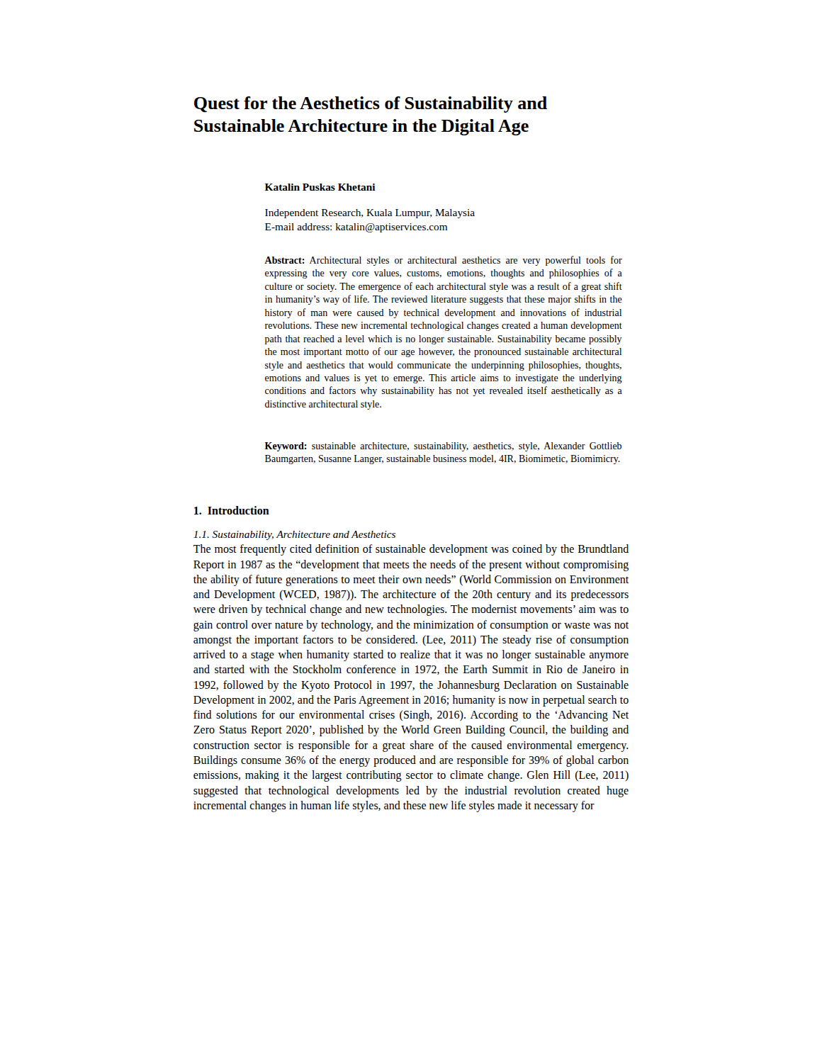Quest for the Aesthetics of Sustainability and Sustainable Architecture in the Digital Age
Katalin Puskas Khetani
Independent Research, Kuala Lumpur, Malaysia
E-mail address: katalin@aptiservices.com
Abstract: Architectural styles or architectural aesthetics are very powerful tools for expressing the very core values, customs, emotions, thoughts and philosophies of a culture or society. The emergence of each architectural style was a result of a great shift in humanity’s way of life. The reviewed literature suggests that these major shifts in the history of man were caused by technical development and innovations of industrial revolutions. These new incremental technological changes created a human development path that reached a level which is no longer sustainable. Sustainability became possibly the most important motto of our age however, the pronounced sustainable architectural style and aesthetics that would communicate the underpinning philosophies, thoughts, emotions and values is yet to emerge. This article aims to investigate the underlying conditions and factors why sustainability has not yet revealed itself aesthetically as a distinctive architectural style.
Keyword: sustainable architecture, sustainability, aesthetics, style, Alexander Gottlieb Baumgarten, Susanne Langer, sustainable business model, 4IR, Biomimetic, Biomimicry.
1. Introduction
1.1. Sustainability, Architecture and Aesthetics
The most frequently cited definition of sustainable development was coined by the Brundtland Report in 1987 as the “development that meets the needs of the present without compromising the ability of future generations to meet their own needs” (World Commission on Environment and Development (WCED, 1987)). The architecture of the 20th century and its predecessors were driven by technical change and new technologies. The modernist movements’ aim was to gain control over nature by technology, and the minimization of consumption or waste was not amongst the important factors to be considered. (Lee, 2011) The steady rise of consumption arrived to a stage when humanity started to realize that it was no longer sustainable anymore and started with the Stockholm conference in 1972, the Earth Summit in Rio de Janeiro in 1992, followed by the Kyoto Protocol in 1997, the Johannesburg Declaration on Sustainable Development in 2002, and the Paris Agreement in 2016; humanity is now in perpetual search to find solutions for our environmental crises (Singh, 2016). According to the ‘Advancing Net Zero Status Report 2020’, published by the World Green Building Council, the building and construction sector is responsible for a great share of the caused environmental emergency. Buildings consume 36% of the energy produced and are responsible for 39% of global carbon emissions, making it the largest contributing sector to climate change. Glen Hill (Lee, 2011) suggested that technological developments led by the industrial revolution created huge incremental changes in human life styles, and these new life styles made it necessary for